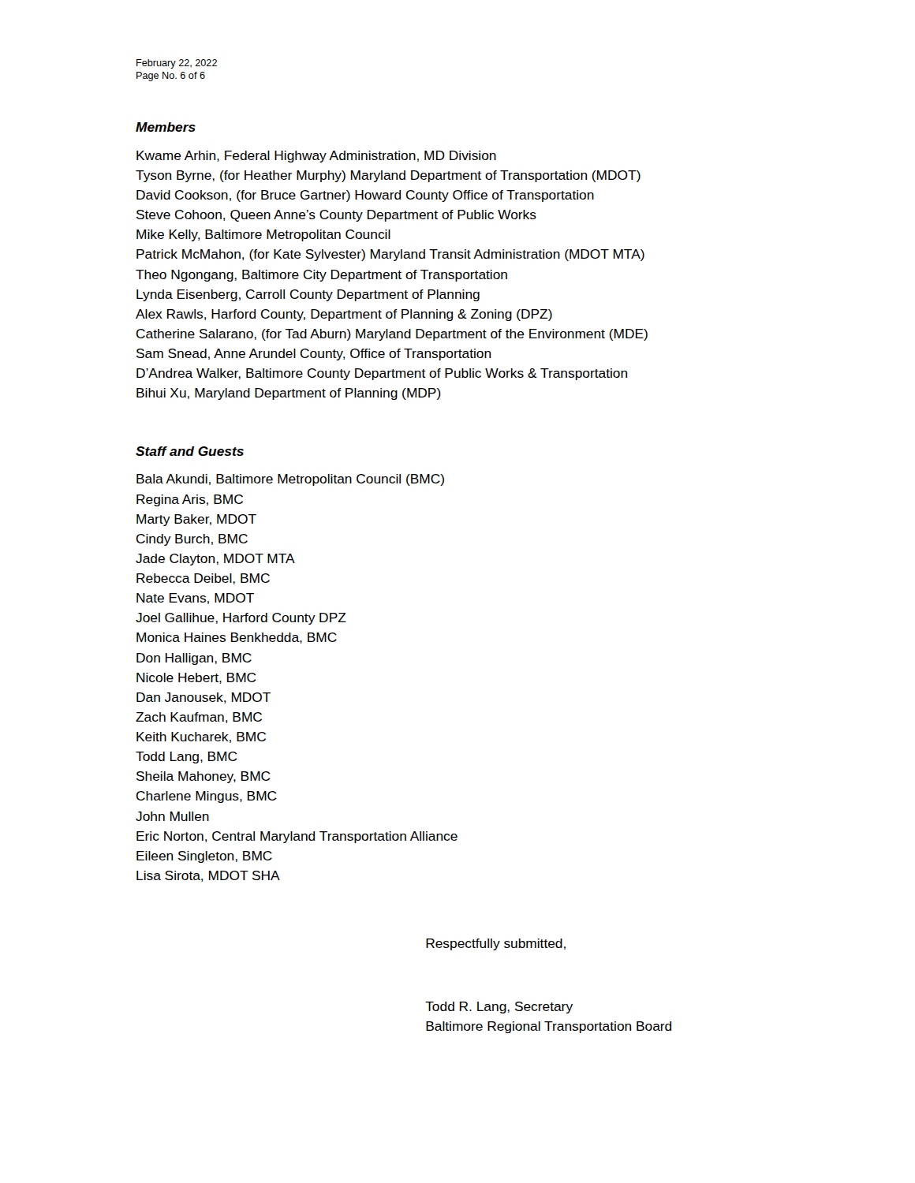February 22, 2022
Page No. 6 of 6
Members
Kwame Arhin, Federal Highway Administration, MD Division
Tyson Byrne, (for Heather Murphy) Maryland Department of Transportation (MDOT)
David Cookson, (for Bruce Gartner) Howard County Office of Transportation
Steve Cohoon, Queen Anne’s County Department of Public Works
Mike Kelly, Baltimore Metropolitan Council
Patrick McMahon, (for Kate Sylvester) Maryland Transit Administration (MDOT MTA)
Theo Ngongang, Baltimore City Department of Transportation
Lynda Eisenberg, Carroll County Department of Planning
Alex Rawls, Harford County, Department of Planning & Zoning (DPZ)
Catherine Salarano, (for Tad Aburn) Maryland Department of the Environment (MDE)
Sam Snead, Anne Arundel County, Office of Transportation
D’Andrea Walker, Baltimore County Department of Public Works & Transportation
Bihui Xu, Maryland Department of Planning (MDP)
Staff and Guests
Bala Akundi, Baltimore Metropolitan Council (BMC)
Regina Aris, BMC
Marty Baker, MDOT
Cindy Burch, BMC
Jade Clayton, MDOT MTA
Rebecca Deibel, BMC
Nate Evans, MDOT
Joel Gallihue, Harford County DPZ
Monica Haines Benkhedda, BMC
Don Halligan, BMC
Nicole Hebert, BMC
Dan Janousek, MDOT
Zach Kaufman, BMC
Keith Kucharek, BMC
Todd Lang, BMC
Sheila Mahoney, BMC
Charlene Mingus, BMC
John Mullen
Eric Norton, Central Maryland Transportation Alliance
Eileen Singleton, BMC
Lisa Sirota, MDOT SHA
Respectfully submitted,
Todd R. Lang, Secretary
Baltimore Regional Transportation Board